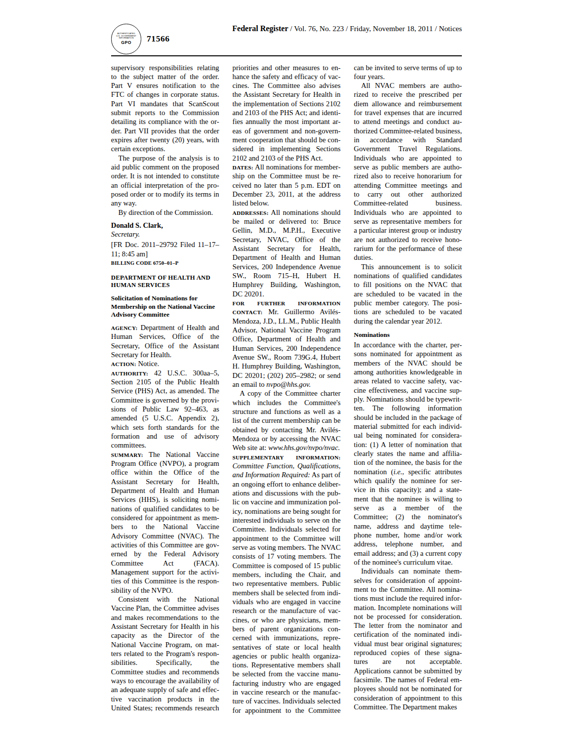AUTHENTICATED
U.S. GOVERNMENT
INFORMATION
GPO
71566
Federal Register / Vol. 76, No. 223 / Friday, November 18, 2011 / Notices
supervisory responsibilities relating to the subject matter of the order. Part V ensures notification to the FTC of changes in corporate status. Part VI mandates that ScanScout submit reports to the Commission detailing its compliance with the order. Part VII provides that the order expires after twenty (20) years, with certain exceptions.
The purpose of the analysis is to aid public comment on the proposed order. It is not intended to constitute an official interpretation of the proposed order or to modify its terms in any way.
By direction of the Commission.
Donald S. Clark,
Secretary.
[FR Doc. 2011–29792 Filed 11–17–11; 8:45 am]
BILLING CODE 6750–01–P
DEPARTMENT OF HEALTH AND HUMAN SERVICES
Solicitation of Nominations for Membership on the National Vaccine Advisory Committee
AGENCY: Department of Health and Human Services, Office of the Secretary, Office of the Assistant Secretary for Health.
ACTION: Notice.
AUTHORITY: 42 U.S.C. 300aa–5, Section 2105 of the Public Health Service (PHS) Act, as amended. The Committee is governed by the provisions of Public Law 92–463, as amended (5 U.S.C. Appendix 2), which sets forth standards for the formation and use of advisory committees.
SUMMARY: The National Vaccine Program Office (NVPO), a program office within the Office of the Assistant Secretary for Health, Department of Health and Human Services (HHS), is soliciting nominations of qualified candidates to be considered for appointment as members to the National Vaccine Advisory Committee (NVAC). The activities of this Committee are governed by the Federal Advisory Committee Act (FACA). Management support for the activities of this Committee is the responsibility of the NVPO.
Consistent with the National Vaccine Plan, the Committee advises and makes recommendations to the Assistant Secretary for Health in his capacity as the Director of the National Vaccine Program, on matters related to the Program's responsibilities. Specifically, the Committee studies and recommends ways to encourage the availability of an adequate supply of safe and effective vaccination products in the United States; recommends research priorities and other measures to enhance the safety and efficacy of vaccines. The Committee also advises the Assistant Secretary for Health in the implementation of Sections 2102 and 2103 of the PHS Act; and identifies annually the most important areas of government and non-government cooperation that should be considered in implementing Sections 2102 and 2103 of the PHS Act.
DATES: All nominations for membership on the Committee must be received no later than 5 p.m. EDT on December 23, 2011, at the address listed below.
ADDRESSES: All nominations should be mailed or delivered to: Bruce Gellin, M.D., M.P.H., Executive Secretary, NVAC, Office of the Assistant Secretary for Health, Department of Health and Human Services, 200 Independence Avenue SW., Room 715–H, Hubert H. Humphrey Building, Washington, DC 20201.
FOR FURTHER INFORMATION CONTACT: Mr. Guillermo Avilés-Mendoza, J.D., LL.M., Public Health Advisor, National Vaccine Program Office, Department of Health and Human Services, 200 Independence Avenue SW., Room 739G.4, Hubert H. Humphrey Building, Washington, DC 20201; (202) 205–2982; or send an email to nvpo@hhs.gov.
A copy of the Committee charter which includes the Committee's structure and functions as well as a list of the current membership can be obtained by contacting Mr. Avilés-Mendoza or by accessing the NVAC Web site at: www.hhs.gov/nvpo/nvac.
SUPPLEMENTARY INFORMATION: Committee Function, Qualifications, and Information Required: As part of an ongoing effort to enhance deliberations and discussions with the public on vaccine and immunization policy, nominations are being sought for interested individuals to serve on the Committee. Individuals selected for appointment to the Committee will serve as voting members. The NVAC consists of 17 voting members. The Committee is composed of 15 public members, including the Chair, and two representative members. Public members shall be selected from individuals who are engaged in vaccine research or the manufacture of vaccines, or who are physicians, members of parent organizations concerned with immunizations, representatives of state or local health agencies or public health organizations. Representative members shall be selected from the vaccine manufacturing industry who are engaged in vaccine research or the manufacture of vaccines. Individuals selected for appointment to the Committee can be invited to serve terms of up to four years.
All NVAC members are authorized to receive the prescribed per diem allowance and reimbursement for travel expenses that are incurred to attend meetings and conduct authorized Committee-related business, in accordance with Standard Government Travel Regulations. Individuals who are appointed to serve as public members are authorized also to receive honorarium for attending Committee meetings and to carry out other authorized Committee-related business. Individuals who are appointed to serve as representative members for a particular interest group or industry are not authorized to receive honorarium for the performance of these duties.
This announcement is to solicit nominations of qualified candidates to fill positions on the NVAC that are scheduled to be vacated in the public member category. The positions are scheduled to be vacated during the calendar year 2012.
Nominations
In accordance with the charter, persons nominated for appointment as members of the NVAC should be among authorities knowledgeable in areas related to vaccine safety, vaccine effectiveness, and vaccine supply. Nominations should be typewritten. The following information should be included in the package of material submitted for each individual being nominated for consideration: (1) A letter of nomination that clearly states the name and affiliation of the nominee, the basis for the nomination (i.e., specific attributes which qualify the nominee for service in this capacity); and a statement that the nominee is willing to serve as a member of the Committee; (2) the nominator's name, address and daytime telephone number, home and/or work address, telephone number, and email address; and (3) a current copy of the nominee's curriculum vitae.
Individuals can nominate themselves for consideration of appointment to the Committee. All nominations must include the required information. Incomplete nominations will not be processed for consideration. The letter from the nominator and certification of the nominated individual must bear original signatures; reproduced copies of these signatures are not acceptable. Applications cannot be submitted by facsimile. The names of Federal employees should not be nominated for consideration of appointment to this Committee. The Department makes